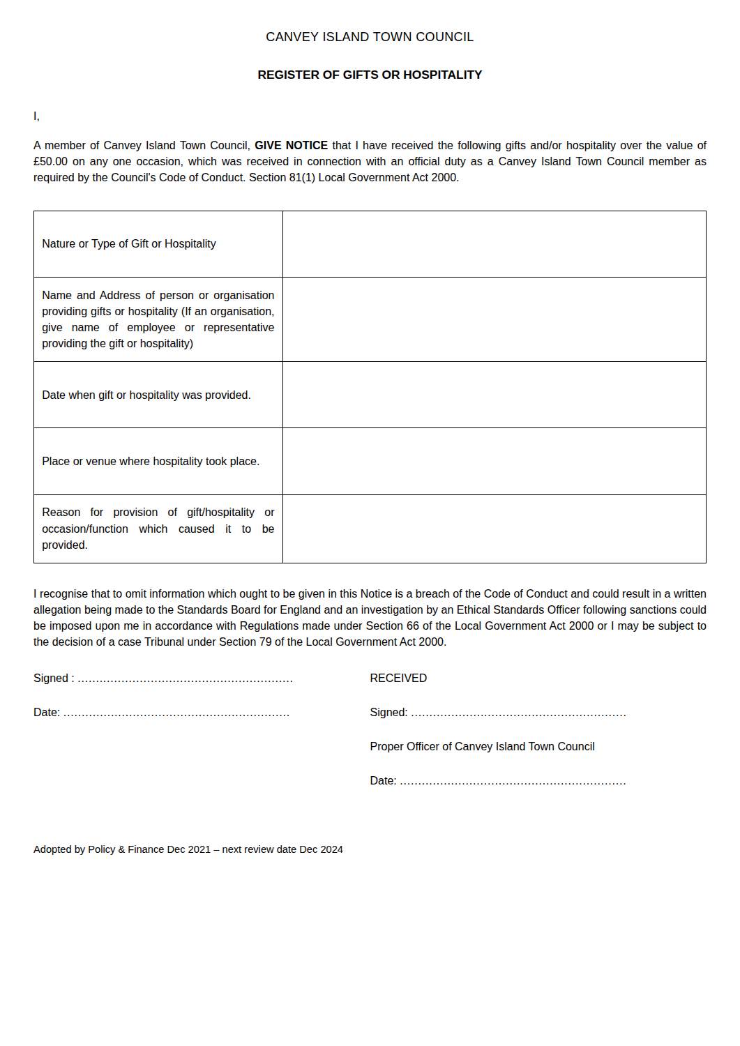CANVEY ISLAND TOWN COUNCIL
REGISTER OF GIFTS OR HOSPITALITY
I,
A member of Canvey Island Town Council, GIVE NOTICE that I have received the following gifts and/or hospitality over the value of £50.00 on any one occasion, which was received in connection with an official duty as a Canvey Island Town Council member as required by the Council's Code of Conduct. Section 81(1) Local Government Act 2000.
| Nature or Type of Gift or Hospitality | |
| Name and Address of person or organisation providing gifts or hospitality (If an organisation, give name of employee or representative providing the gift or hospitality) | |
| Date when gift or hospitality was provided. | |
| Place or venue where hospitality took place. | |
| Reason for provision of gift/hospitality or occasion/function which caused it to be provided. | |
I recognise that to omit information which ought to be given in this Notice is a breach of the Code of Conduct and could result in a written allegation being made to the Standards Board for England and an investigation by an Ethical Standards Officer following sanctions could be imposed upon me in accordance with Regulations made under Section 66 of the Local Government Act 2000 or I may be subject to the decision of a case Tribunal under Section 79 of the Local Government Act 2000.
| Signed : ........................................................... | RECEIVED |
| Date: .............................................................. | Signed: ........................................................... |
| | Proper Officer of Canvey Island Town Council |
| | Date: .............................................................. |
Adopted by Policy & Finance Dec 2021 – next review date Dec 2024